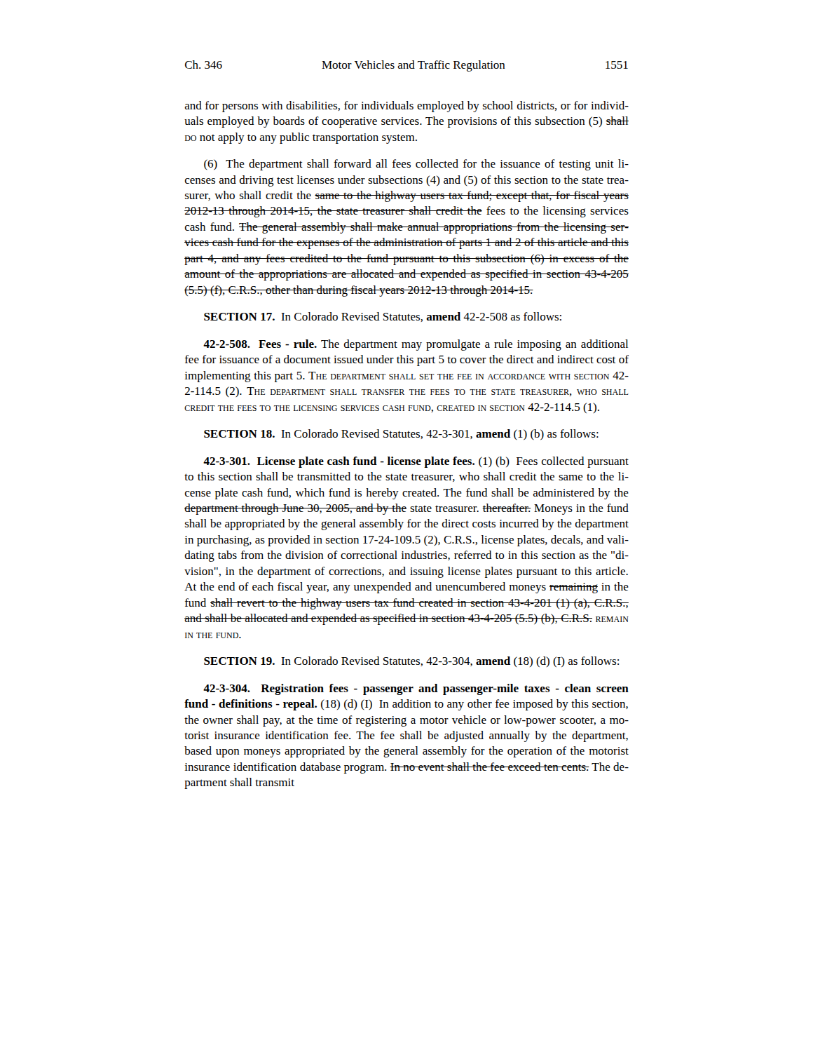Ch. 346 Motor Vehicles and Traffic Regulation 1551
and for persons with disabilities, for individuals employed by school districts, or for individuals employed by boards of cooperative services. The provisions of this subsection (5) shall do not apply to any public transportation system.
(6) The department shall forward all fees collected for the issuance of testing unit licenses and driving test licenses under subsections (4) and (5) of this section to the state treasurer, who shall credit the same to the highway users tax fund; except that, for fiscal years 2012-13 through 2014-15, the state treasurer shall credit the fees to the licensing services cash fund. The general assembly shall make annual appropriations from the licensing services cash fund for the expenses of the administration of parts 1 and 2 of this article and this part 4, and any fees credited to the fund pursuant to this subsection (6) in excess of the amount of the appropriations are allocated and expended as specified in section 43-4-205 (5.5) (f), C.R.S., other than during fiscal years 2012-13 through 2014-15.
SECTION 17. In Colorado Revised Statutes, amend 42-2-508 as follows:
42-2-508. Fees - rule. The department may promulgate a rule imposing an additional fee for issuance of a document issued under this part 5 to cover the direct and indirect cost of implementing this part 5. The department shall set the fee in accordance with section 42-2-114.5 (2). The department shall transfer the fees to the state treasurer, who shall credit the fees to the licensing services cash fund, created in section 42-2-114.5 (1).
SECTION 18. In Colorado Revised Statutes, 42-3-301, amend (1) (b) as follows:
42-3-301. License plate cash fund - license plate fees. (1) (b) Fees collected pursuant to this section shall be transmitted to the state treasurer, who shall credit the same to the license plate cash fund, which fund is hereby created. The fund shall be administered by the department through June 30, 2005, and by the state treasurer. thereafter. Moneys in the fund shall be appropriated by the general assembly for the direct costs incurred by the department in purchasing, as provided in section 17-24-109.5 (2), C.R.S., license plates, decals, and validating tabs from the division of correctional industries, referred to in this section as the "division", in the department of corrections, and issuing license plates pursuant to this article. At the end of each fiscal year, any unexpended and unencumbered moneys remaining in the fund shall revert to the highway users tax fund created in section 43-4-201 (1) (a), C.R.S., and shall be allocated and expended as specified in section 43-4-205 (5.5) (b), C.R.S. remain in the fund.
SECTION 19. In Colorado Revised Statutes, 42-3-304, amend (18) (d) (I) as follows:
42-3-304. Registration fees - passenger and passenger-mile taxes - clean screen fund - definitions - repeal. (18) (d) (I) In addition to any other fee imposed by this section, the owner shall pay, at the time of registering a motor vehicle or low-power scooter, a motorist insurance identification fee. The fee shall be adjusted annually by the department, based upon moneys appropriated by the general assembly for the operation of the motorist insurance identification database program. In no event shall the fee exceed ten cents. The department shall transmit